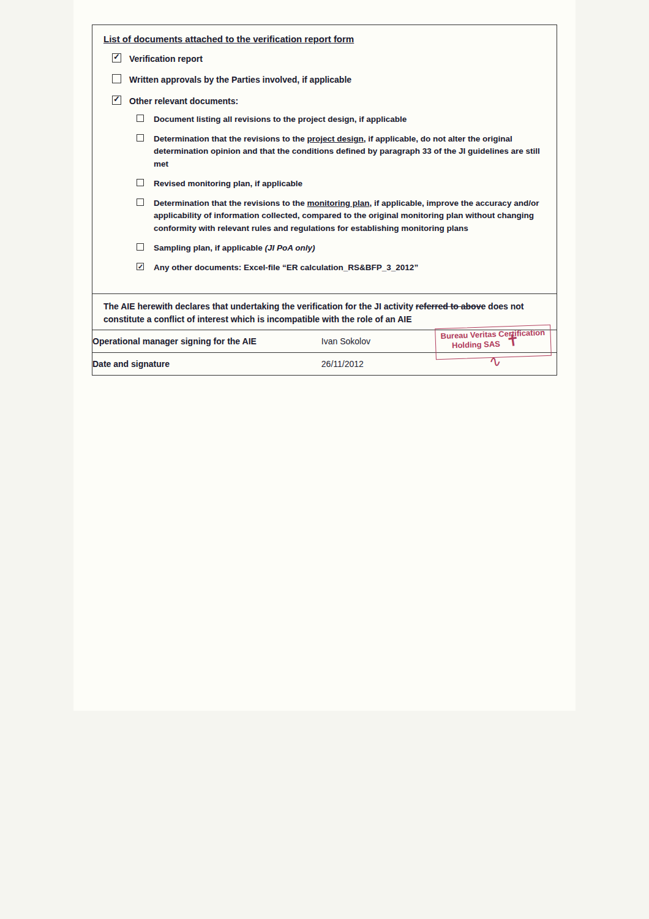List of documents attached to the verification report form
Verification report
Written approvals by the Parties involved, if applicable
Other relevant documents:
Document listing all revisions to the project design, if applicable
Determination that the revisions to the project design, if applicable, do not alter the original determination opinion and that the conditions defined by paragraph 33 of the JI guidelines are still met
Revised monitoring plan, if applicable
Determination that the revisions to the monitoring plan, if applicable, improve the accuracy and/or applicability of information collected, compared to the original monitoring plan without changing conformity with relevant rules and regulations for establishing monitoring plans
Sampling plan, if applicable (JI PoA only)
Any other documents: Excel-file “ER calculation_RS&BFP_3_2012”
The AIE herewith declares that undertaking the verification for the JI activity referred to above does not constitute a conflict of interest which is incompatible with the role of an AIE
| Operational manager signing for the AIE | Ivan Sokolov ✝ Bureau Veritas Certification Holding SAS |
| Date and signature | 26/11/2012 ∿ |